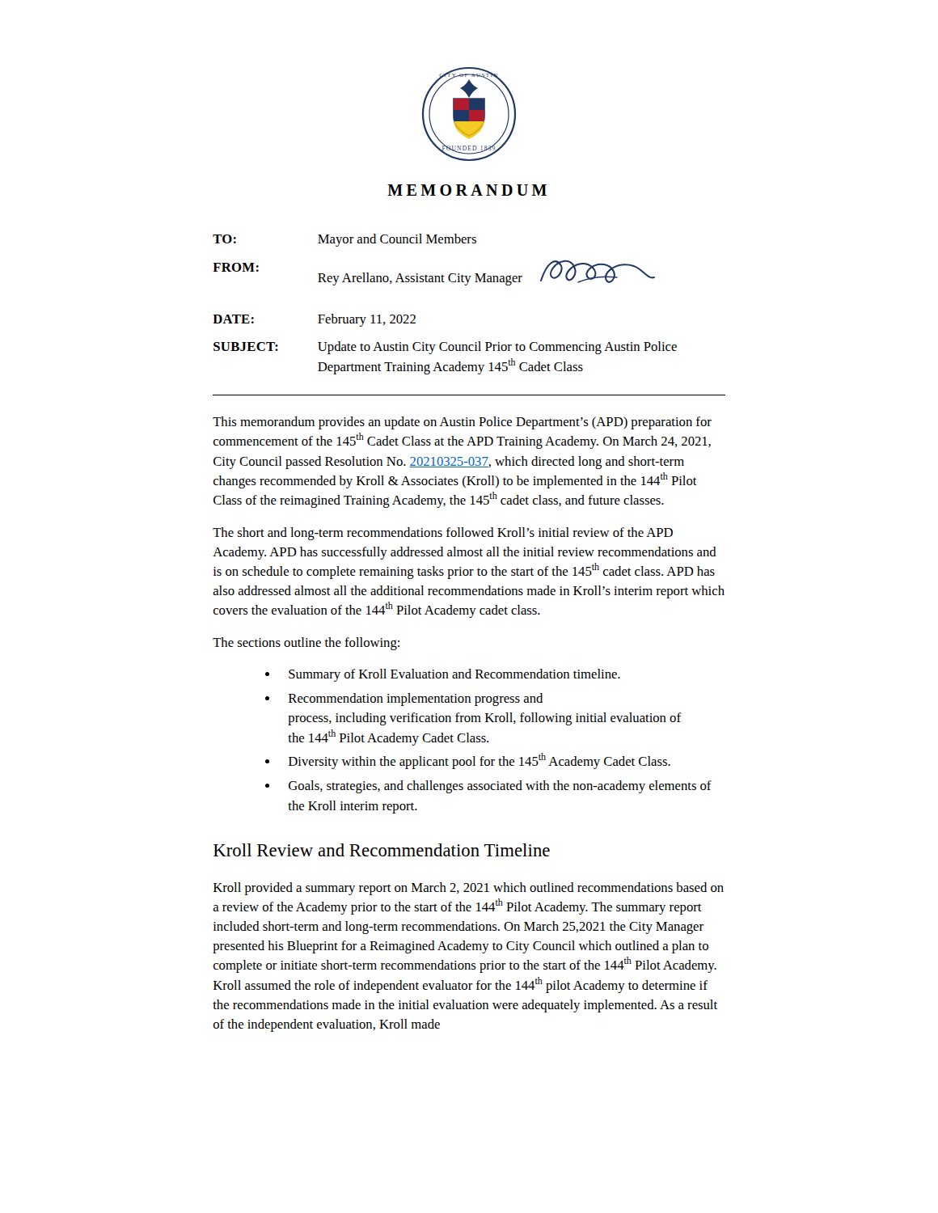FOUNDED 1839 CITY OF AUSTIN
MEMORANDUM
| TO: | Mayor and Council Members |
| FROM: | Rey Arellano, Assistant City Manager |
| DATE: | February 11, 2022 |
| SUBJECT: | Update to Austin City Council Prior to Commencing Austin Police Department Training Academy 145 th Cadet Class |
This memorandum provides an update on Austin Police Department’s (APD) preparation for commencement of the 145th Cadet Class at the APD Training Academy. On March 24, 2021, City Council passed Resolution No. 20210325-037, which directed long and short-term changes recommended by Kroll & Associates (Kroll) to be implemented in the 144th Pilot Class of the reimagined Training Academy, the 145th cadet class, and future classes.
The short and long-term recommendations followed Kroll’s initial review of the APD Academy. APD has successfully addressed almost all the initial review recommendations and is on schedule to complete remaining tasks prior to the start of the 145th cadet class. APD has also addressed almost all the additional recommendations made in Kroll’s interim report which covers the evaluation of the 144th Pilot Academy cadet class.
The sections outline the following:
Summary of Kroll Evaluation and Recommendation timeline.
Recommendation implementation progress and
process, including verification from Kroll, following initial evaluation of
the 144th Pilot Academy Cadet Class.
Diversity within the applicant pool for the 145th Academy Cadet Class.
Goals, strategies, and challenges associated with the non-academy elements of the Kroll interim report.
Kroll Review and Recommendation Timeline
Kroll provided a summary report on March 2, 2021 which outlined recommendations based on a review of the Academy prior to the start of the 144th Pilot Academy. The summary report included short-term and long-term recommendations. On March 25,2021 the City Manager presented his Blueprint for a Reimagined Academy to City Council which outlined a plan to complete or initiate short-term recommendations prior to the start of the 144th Pilot Academy. Kroll assumed the role of independent evaluator for the 144th pilot Academy to determine if the recommendations made in the initial evaluation were adequately implemented. As a result of the independent evaluation, Kroll made